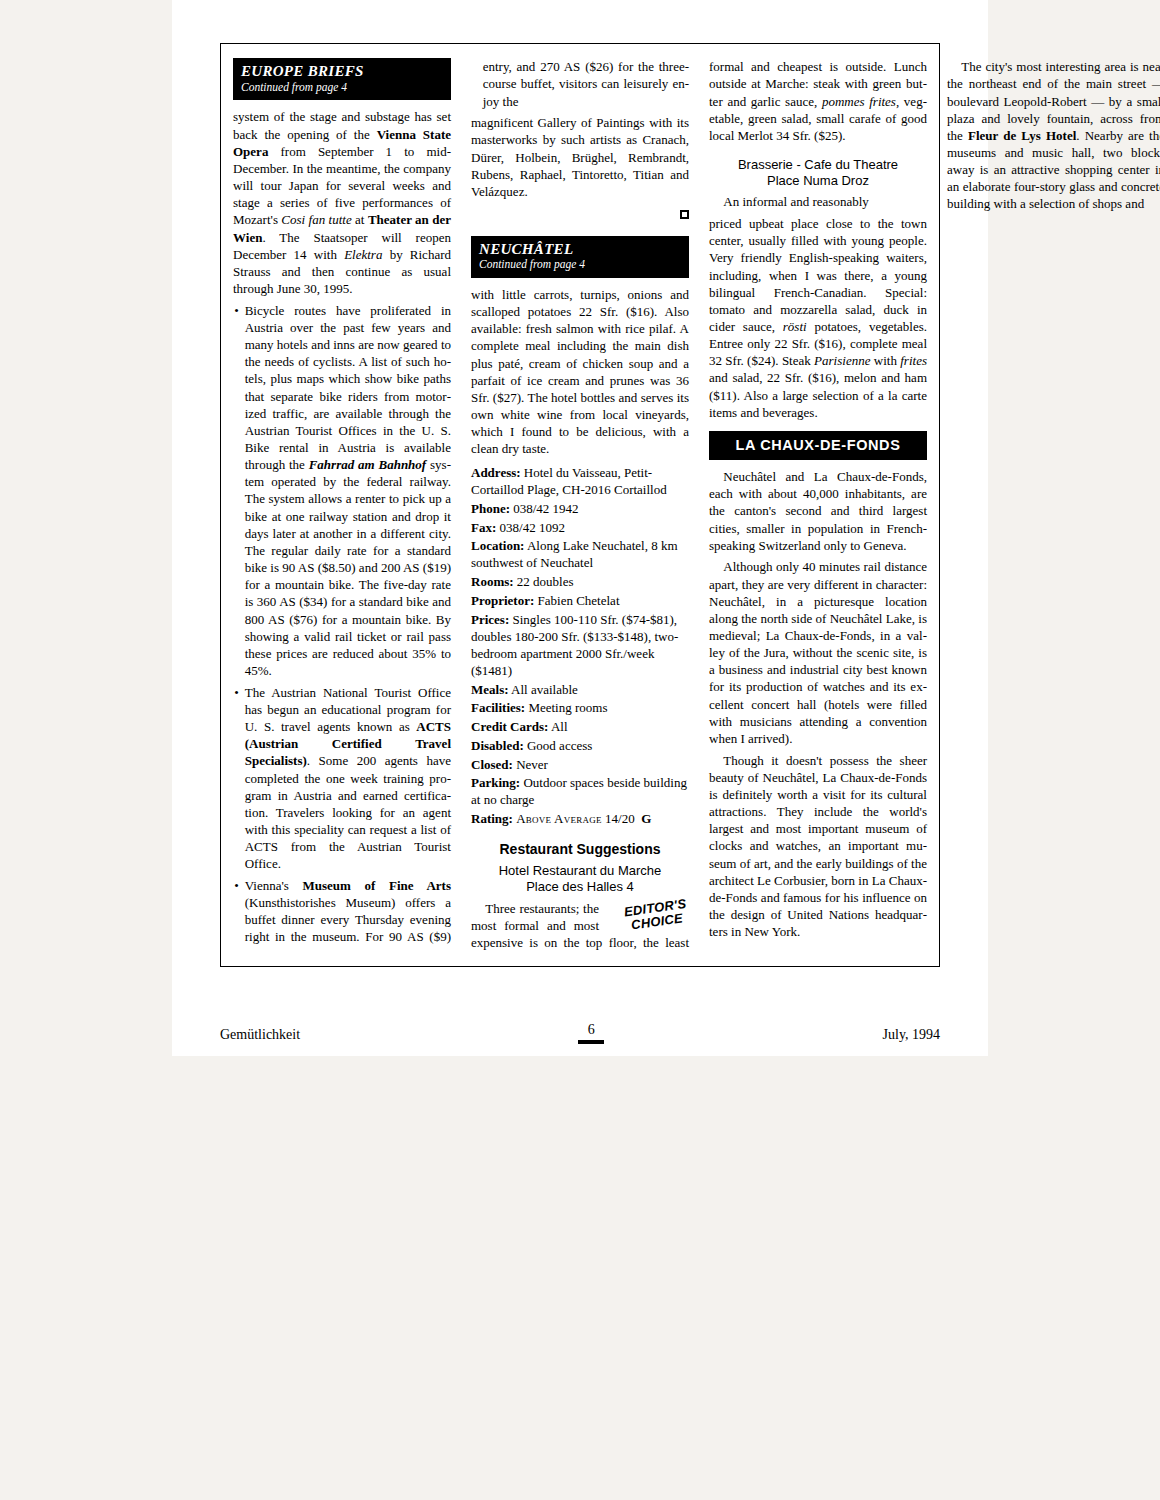EUROPE BRIEFS
Continued from page 4
system of the stage and substage has set back the opening of the Vienna State Opera from September 1 to mid-December. In the meantime, the company will tour Japan for several weeks and stage a series of five performances of Mozart's Cosi fan tutte at Theater an der Wien. The Staatsoper will reopen December 14 with Elektra by Richard Strauss and then continue as usual through June 30, 1995.
Bicycle routes have proliferated in Austria over the past few years and many hotels and inns are now geared to the needs of cyclists. A list of such hotels, plus maps which show bike paths that separate bike riders from motorized traffic, are available through the Austrian Tourist Offices in the U. S. Bike rental in Austria is available through the Fahrrad am Bahnhof system operated by the federal railway. The system allows a renter to pick up a bike at one railway station and drop it days later at another in a different city. The regular daily rate for a standard bike is 90 AS ($8.50) and 200 AS ($19) for a mountain bike. The five-day rate is 360 AS ($34) for a standard bike and 800 AS ($76) for a mountain bike. By showing a valid rail ticket or rail pass these prices are reduced about 35% to 45%.
The Austrian National Tourist Office has begun an educational program for U. S. travel agents known as ACTS (Austrian Certified Travel Specialists). Some 200 agents have completed the one week training program in Austria and earned certification. Travelers looking for an agent with this speciality can request a list of ACTS from the Austrian Tourist Office.
Vienna's Museum of Fine Arts (Kunsthistorishes Museum) offers a buffet dinner every Thursday evening right in the museum. For 90 AS ($9) entry, and 270 AS ($26) for the three-course buffet, visitors can leisurely enjoy the
magnificent Gallery of Paintings with its masterworks by such artists as Cranach, Dürer, Holbein, Brüghel, Rembrandt, Rubens, Raphael, Tintoretto, Titian and Velázquez.
NEUCHÂTEL
Continued from page 4
with little carrots, turnips, onions and scalloped potatoes 22 Sfr. ($16). Also available: fresh salmon with rice pilaf. A complete meal including the main dish plus paté, cream of chicken soup and a parfait of ice cream and prunes was 36 Sfr. ($27). The hotel bottles and serves its own white wine from local vineyards, which I found to be delicious, with a clean dry taste.
Address: Hotel du Vaisseau, Petit-Cortaillod Plage, CH-2016 Cortaillod
Phone: 038/42 1942
Fax: 038/42 1092
Location: Along Lake Neuchatel, 8 km southwest of Neuchatel
Rooms: 22 doubles
Proprietor: Fabien Chetelat
Prices: Singles 100-110 Sfr. ($74-$81), doubles 180-200 Sfr. ($133-$148), two-bedroom apartment 2000 Sfr./week ($1481)
Meals: All available
Facilities: Meeting rooms
Credit Cards: All
Disabled: Good access
Closed: Never
Parking: Outdoor spaces beside building at no charge
Rating: Above Average 14/20 G
Restaurant Suggestions
Hotel Restaurant du Marche
Place des Halles 4
EDITOR'S CHOICEThree restaurants; the most formal and most expensive is on the top floor, the least formal and cheapest is outside. Lunch outside at Marche: steak with green butter and garlic sauce, pommes frites, vegetable, green salad, small carafe of good local Merlot 34 Sfr. ($25).
Brasserie - Cafe du Theatre
Place Numa Droz
An informal and reasonably
priced upbeat place close to the town center, usually filled with young people. Very friendly English-speaking waiters, including, when I was there, a young bilingual French-Canadian. Special: tomato and mozzarella salad, duck in cider sauce, rösti potatoes, vegetables. Entree only 22 Sfr. ($16), complete meal 32 Sfr. ($24). Steak Parisienne with frites and salad, 22 Sfr. ($16), melon and ham ($11). Also a large selection of a la carte items and beverages.
LA CHAUX-DE-FONDS
Neuchâtel and La Chaux-de-Fonds, each with about 40,000 inhabitants, are the canton's second and third largest cities, smaller in population in French-speaking Switzerland only to Geneva.
Although only 40 minutes rail distance apart, they are very different in character: Neuchâtel, in a picturesque location along the north side of Neuchâtel Lake, is medieval; La Chaux-de-Fonds, in a valley of the Jura, without the scenic site, is a business and industrial city best known for its production of watches and its excellent concert hall (hotels were filled with musicians attending a convention when I arrived).
Though it doesn't possess the sheer beauty of Neuchâtel, La Chaux-de-Fonds is definitely worth a visit for its cultural attractions. They include the world's largest and most important museum of clocks and watches, an important museum of art, and the early buildings of the architect Le Corbusier, born in La Chaux-de-Fonds and famous for his influence on the design of United Nations headquarters in New York.
The city's most interesting area is near the northeast end of the main street — boulevard Leopold-Robert — by a small plaza and lovely fountain, across from the Fleur de Lys Hotel. Nearby are the museums and music hall, two blocks away is an attractive shopping center in an elaborate four-story glass and concrete building with a selection of shops and
Gemütlichkeit
6
July, 1994